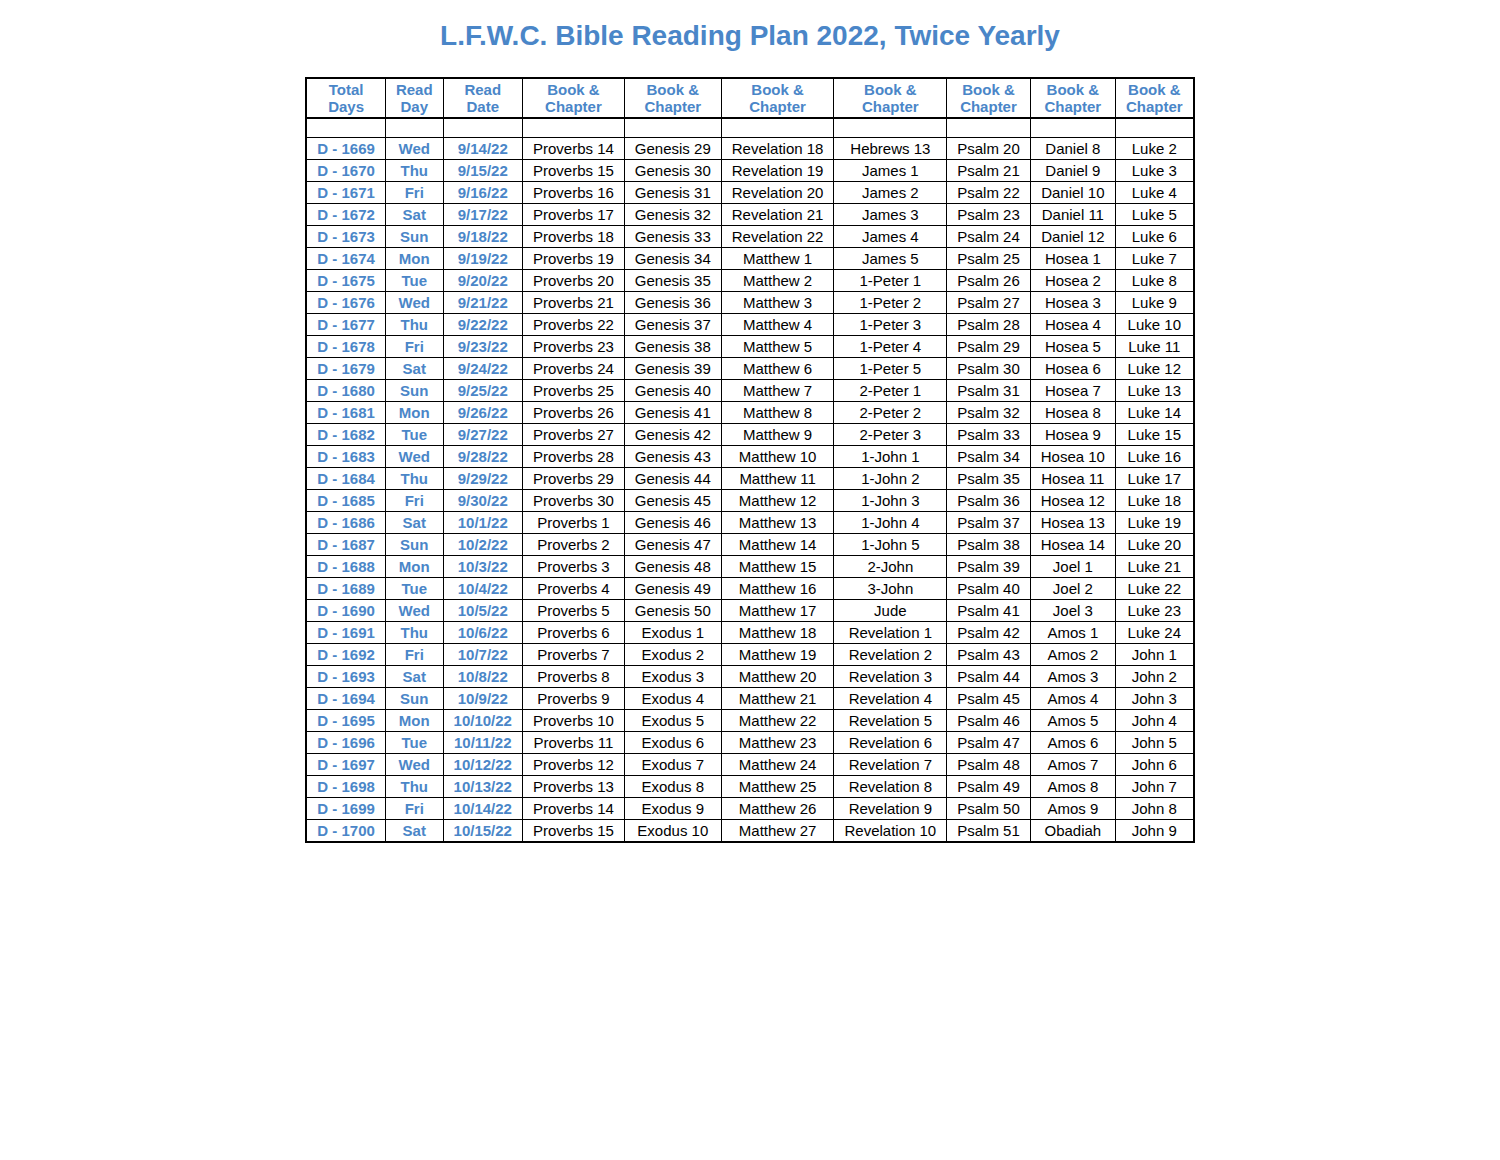L.F.W.C. Bible Reading Plan 2022, Twice Yearly
| Total Days | Read Day | Read Date | Book & Chapter | Book & Chapter | Book & Chapter | Book & Chapter | Book & Chapter | Book & Chapter | Book & Chapter |
| --- | --- | --- | --- | --- | --- | --- | --- | --- | --- |
| D - 1669 | Wed | 9/14/22 | Proverbs 14 | Genesis 29 | Revelation 18 | Hebrews 13 | Psalm 20 | Daniel 8 | Luke 2 |
| D - 1670 | Thu | 9/15/22 | Proverbs 15 | Genesis 30 | Revelation 19 | James 1 | Psalm 21 | Daniel 9 | Luke 3 |
| D - 1671 | Fri | 9/16/22 | Proverbs 16 | Genesis 31 | Revelation 20 | James 2 | Psalm 22 | Daniel 10 | Luke 4 |
| D - 1672 | Sat | 9/17/22 | Proverbs 17 | Genesis 32 | Revelation 21 | James 3 | Psalm 23 | Daniel 11 | Luke 5 |
| D - 1673 | Sun | 9/18/22 | Proverbs 18 | Genesis 33 | Revelation 22 | James 4 | Psalm 24 | Daniel 12 | Luke 6 |
| D - 1674 | Mon | 9/19/22 | Proverbs 19 | Genesis 34 | Matthew 1 | James 5 | Psalm 25 | Hosea 1 | Luke 7 |
| D - 1675 | Tue | 9/20/22 | Proverbs 20 | Genesis 35 | Matthew 2 | 1-Peter 1 | Psalm 26 | Hosea 2 | Luke 8 |
| D - 1676 | Wed | 9/21/22 | Proverbs 21 | Genesis 36 | Matthew 3 | 1-Peter 2 | Psalm 27 | Hosea 3 | Luke 9 |
| D - 1677 | Thu | 9/22/22 | Proverbs 22 | Genesis 37 | Matthew 4 | 1-Peter 3 | Psalm 28 | Hosea 4 | Luke 10 |
| D - 1678 | Fri | 9/23/22 | Proverbs 23 | Genesis 38 | Matthew 5 | 1-Peter 4 | Psalm 29 | Hosea 5 | Luke 11 |
| D - 1679 | Sat | 9/24/22 | Proverbs 24 | Genesis 39 | Matthew 6 | 1-Peter 5 | Psalm 30 | Hosea 6 | Luke 12 |
| D - 1680 | Sun | 9/25/22 | Proverbs 25 | Genesis 40 | Matthew 7 | 2-Peter 1 | Psalm 31 | Hosea 7 | Luke 13 |
| D - 1681 | Mon | 9/26/22 | Proverbs 26 | Genesis 41 | Matthew 8 | 2-Peter 2 | Psalm 32 | Hosea 8 | Luke 14 |
| D - 1682 | Tue | 9/27/22 | Proverbs 27 | Genesis 42 | Matthew 9 | 2-Peter 3 | Psalm 33 | Hosea 9 | Luke 15 |
| D - 1683 | Wed | 9/28/22 | Proverbs 28 | Genesis 43 | Matthew 10 | 1-John 1 | Psalm 34 | Hosea 10 | Luke 16 |
| D - 1684 | Thu | 9/29/22 | Proverbs 29 | Genesis 44 | Matthew 11 | 1-John 2 | Psalm 35 | Hosea 11 | Luke 17 |
| D - 1685 | Fri | 9/30/22 | Proverbs 30 | Genesis 45 | Matthew 12 | 1-John 3 | Psalm 36 | Hosea 12 | Luke 18 |
| D - 1686 | Sat | 10/1/22 | Proverbs 1 | Genesis 46 | Matthew 13 | 1-John 4 | Psalm 37 | Hosea 13 | Luke 19 |
| D - 1687 | Sun | 10/2/22 | Proverbs 2 | Genesis 47 | Matthew 14 | 1-John 5 | Psalm 38 | Hosea 14 | Luke 20 |
| D - 1688 | Mon | 10/3/22 | Proverbs 3 | Genesis 48 | Matthew 15 | 2-John | Psalm 39 | Joel 1 | Luke 21 |
| D - 1689 | Tue | 10/4/22 | Proverbs 4 | Genesis 49 | Matthew 16 | 3-John | Psalm 40 | Joel 2 | Luke 22 |
| D - 1690 | Wed | 10/5/22 | Proverbs 5 | Genesis 50 | Matthew 17 | Jude | Psalm 41 | Joel 3 | Luke 23 |
| D - 1691 | Thu | 10/6/22 | Proverbs 6 | Exodus 1 | Matthew 18 | Revelation 1 | Psalm 42 | Amos 1 | Luke 24 |
| D - 1692 | Fri | 10/7/22 | Proverbs 7 | Exodus 2 | Matthew 19 | Revelation 2 | Psalm 43 | Amos 2 | John 1 |
| D - 1693 | Sat | 10/8/22 | Proverbs 8 | Exodus 3 | Matthew 20 | Revelation 3 | Psalm 44 | Amos 3 | John 2 |
| D - 1694 | Sun | 10/9/22 | Proverbs 9 | Exodus 4 | Matthew 21 | Revelation 4 | Psalm 45 | Amos 4 | John 3 |
| D - 1695 | Mon | 10/10/22 | Proverbs 10 | Exodus 5 | Matthew 22 | Revelation 5 | Psalm 46 | Amos 5 | John 4 |
| D - 1696 | Tue | 10/11/22 | Proverbs 11 | Exodus 6 | Matthew 23 | Revelation 6 | Psalm 47 | Amos 6 | John 5 |
| D - 1697 | Wed | 10/12/22 | Proverbs 12 | Exodus 7 | Matthew 24 | Revelation 7 | Psalm 48 | Amos 7 | John 6 |
| D - 1698 | Thu | 10/13/22 | Proverbs 13 | Exodus 8 | Matthew 25 | Revelation 8 | Psalm 49 | Amos 8 | John 7 |
| D - 1699 | Fri | 10/14/22 | Proverbs 14 | Exodus 9 | Matthew 26 | Revelation 9 | Psalm 50 | Amos 9 | John 8 |
| D - 1700 | Sat | 10/15/22 | Proverbs 15 | Exodus 10 | Matthew 27 | Revelation 10 | Psalm 51 | Obadiah | John 9 |